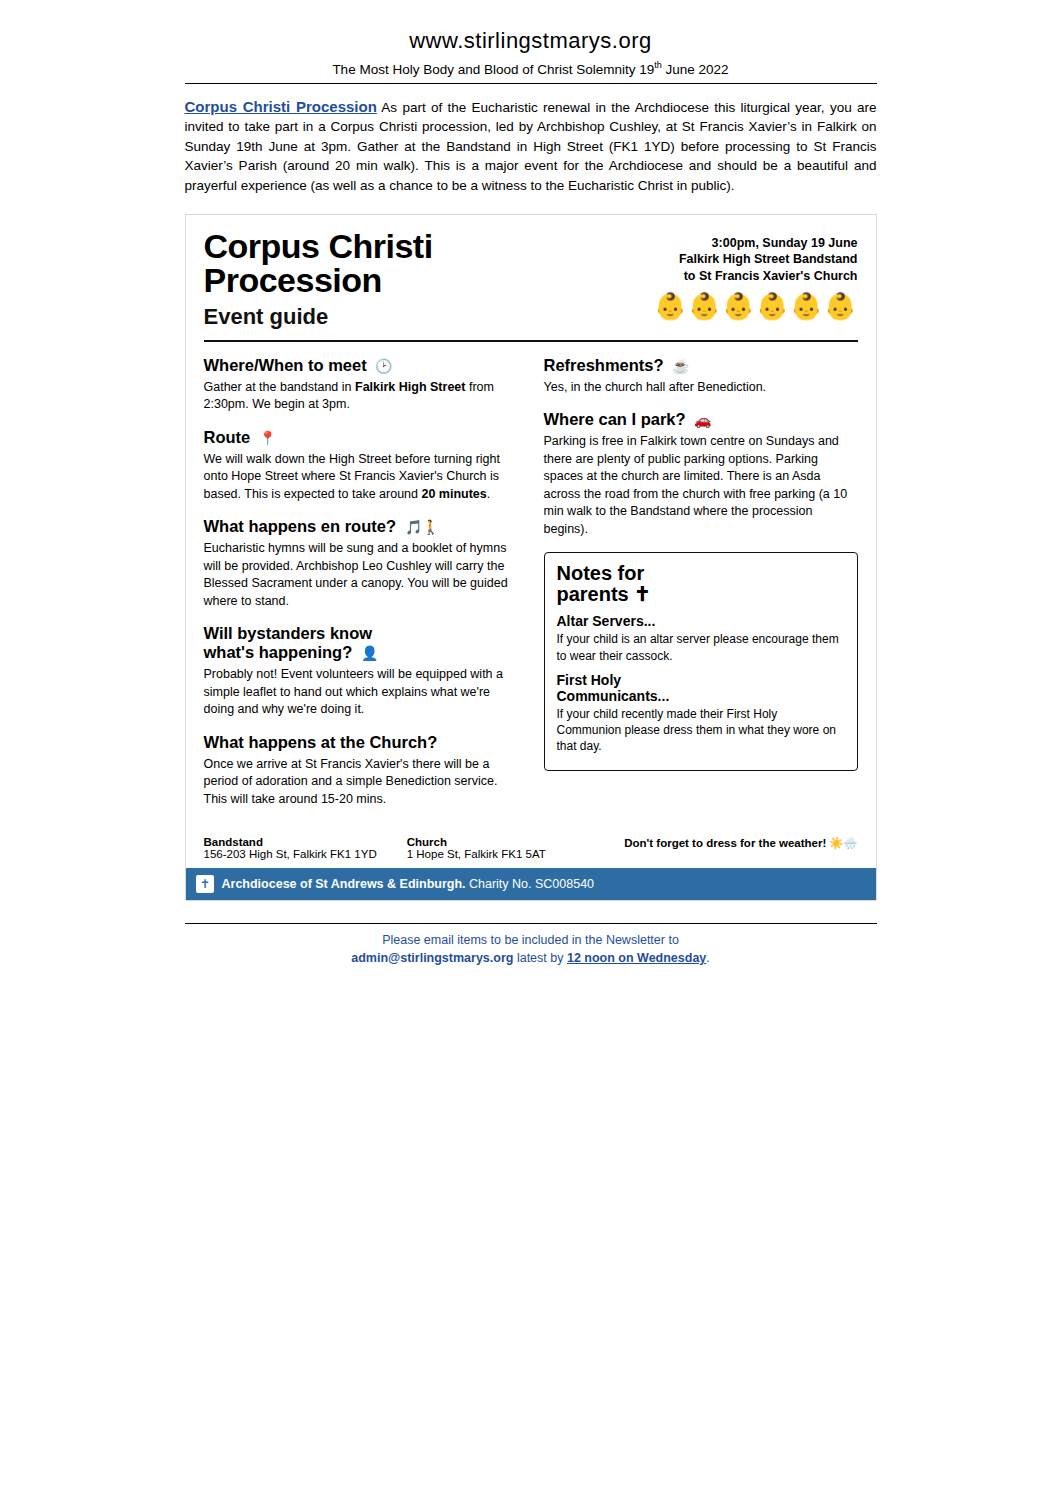www.stirlingstmarys.org
The Most Holy Body and Blood of Christ Solemnity 19th June 2022
Corpus Christi Procession As part of the Eucharistic renewal in the Archdiocese this liturgical year, you are invited to take part in a Corpus Christi procession, led by Archbishop Cushley, at St Francis Xavier’s in Falkirk on Sunday 19th June at 3pm. Gather at the Bandstand in High Street (FK1 1YD) before processing to St Francis Xavier’s Parish (around 20 min walk). This is a major event for the Archdiocese and should be a beautiful and prayerful experience (as well as a chance to be a witness to the Eucharistic Christ in public).
Corpus Christi
Procession
Event guide
3:00pm, Sunday 19 June
Falkirk High Street Bandstand
to St Francis Xavier's Church
👶👶👶👶👶👶
Where/When to meet 🕑
Gather at the bandstand in Falkirk High Street from 2:30pm. We begin at 3pm.
Route 📍
We will walk down the High Street before turning right onto Hope Street where St Francis Xavier's Church is based. This is expected to take around 20 minutes.
What happens en route? 🎵🚶
Eucharistic hymns will be sung and a booklet of hymns will be provided. Archbishop Leo Cushley will carry the Blessed Sacrament under a canopy. You will be guided where to stand.
Will bystanders know
what's happening? 👤
Probably not! Event volunteers will be equipped with a simple leaflet to hand out which explains what we're doing and why we're doing it.
What happens at the Church?
Once we arrive at St Francis Xavier's there will be a period of adoration and a simple Benediction service. This will take around 15-20 mins.
Refreshments? ☕
Yes, in the church hall after Benediction.
Where can I park? 🚗
Parking is free in Falkirk town centre on Sundays and there are plenty of public parking options. Parking spaces at the church are limited. There is an Asda across the road from the church with free parking (a 10 min walk to the Bandstand where the procession begins).
Notes for
parents ✝
Altar Servers...
If your child is an altar server please encourage them to wear their cassock.
First Holy
Communicants...
If your child recently made their First Holy Communion please dress them in what they wore on that day.
Bandstand
156-203 High St, Falkirk FK1 1YD
Church
1 Hope St, Falkirk FK1 5AT
Don't forget to dress for the weather! ☀️🌧️
✝ Archdiocese of St Andrews & Edinburgh. Charity No. SC008540
Please email items to be included in the Newsletter to
admin@stirlingstmarys.org latest by 12 noon on Wednesday.